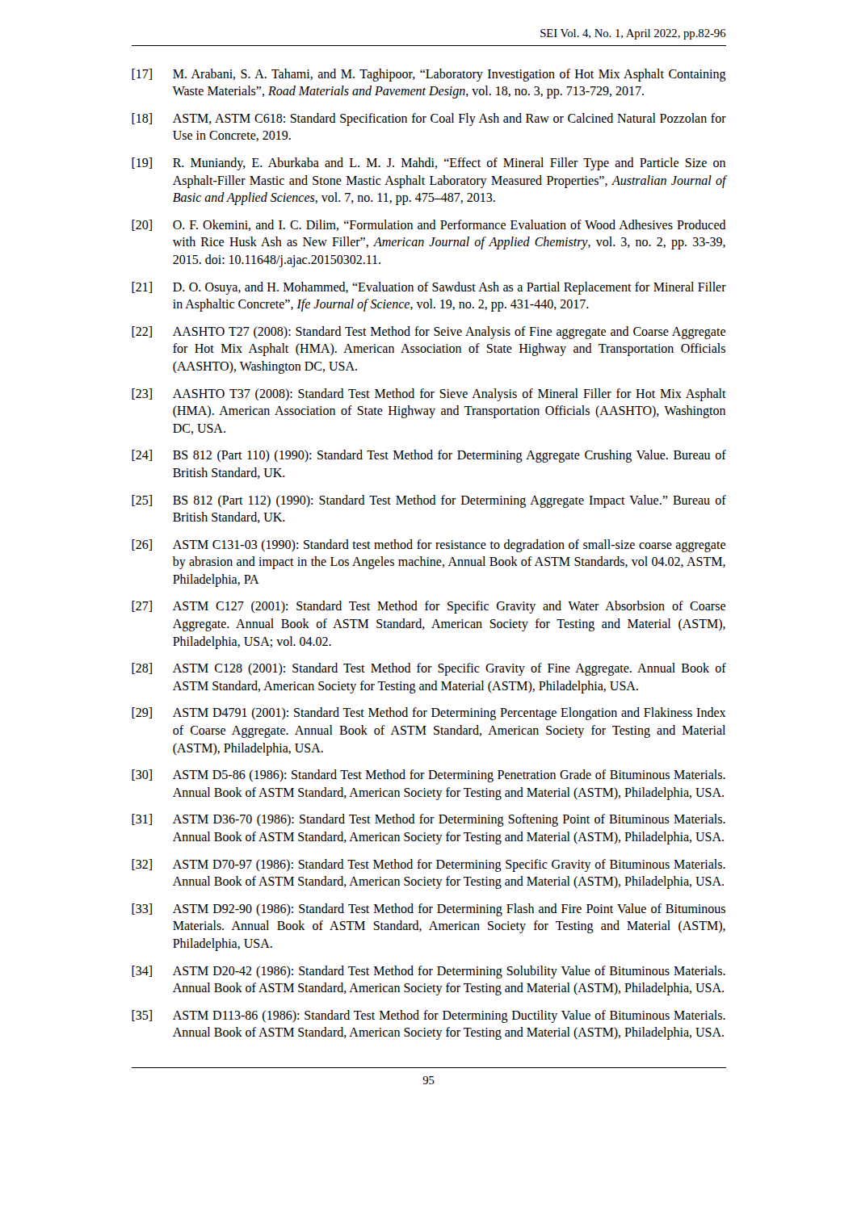SEI Vol. 4, No. 1, April 2022, pp.82-96
[17] M. Arabani, S. A. Tahami, and M. Taghipoor, “Laboratory Investigation of Hot Mix Asphalt Containing Waste Materials”, Road Materials and Pavement Design, vol. 18, no. 3, pp. 713-729, 2017.
[18] ASTM, ASTM C618: Standard Specification for Coal Fly Ash and Raw or Calcined Natural Pozzolan for Use in Concrete, 2019.
[19] R. Muniandy, E. Aburkaba and L. M. J. Mahdi, “Effect of Mineral Filler Type and Particle Size on Asphalt-Filler Mastic and Stone Mastic Asphalt Laboratory Measured Properties”, Australian Journal of Basic and Applied Sciences, vol. 7, no. 11, pp. 475–487, 2013.
[20] O. F. Okemini, and I. C. Dilim, “Formulation and Performance Evaluation of Wood Adhesives Produced with Rice Husk Ash as New Filler”, American Journal of Applied Chemistry, vol. 3, no. 2, pp. 33-39, 2015. doi: 10.11648/j.ajac.20150302.11.
[21] D. O. Osuya, and H. Mohammed, “Evaluation of Sawdust Ash as a Partial Replacement for Mineral Filler in Asphaltic Concrete”, Ife Journal of Science, vol. 19, no. 2, pp. 431-440, 2017.
[22] AASHTO T27 (2008): Standard Test Method for Seive Analysis of Fine aggregate and Coarse Aggregate for Hot Mix Asphalt (HMA). American Association of State Highway and Transportation Officials (AASHTO), Washington DC, USA.
[23] AASHTO T37 (2008): Standard Test Method for Sieve Analysis of Mineral Filler for Hot Mix Asphalt (HMA). American Association of State Highway and Transportation Officials (AASHTO), Washington DC, USA.
[24] BS 812 (Part 110) (1990): Standard Test Method for Determining Aggregate Crushing Value. Bureau of British Standard, UK.
[25] BS 812 (Part 112) (1990): Standard Test Method for Determining Aggregate Impact Value.” Bureau of British Standard, UK.
[26] ASTM C131-03 (1990): Standard test method for resistance to degradation of small-size coarse aggregate by abrasion and impact in the Los Angeles machine, Annual Book of ASTM Standards, vol 04.02, ASTM, Philadelphia, PA
[27] ASTM C127 (2001): Standard Test Method for Specific Gravity and Water Absorbsion of Coarse Aggregate. Annual Book of ASTM Standard, American Society for Testing and Material (ASTM), Philadelphia, USA; vol. 04.02.
[28] ASTM C128 (2001): Standard Test Method for Specific Gravity of Fine Aggregate. Annual Book of ASTM Standard, American Society for Testing and Material (ASTM), Philadelphia, USA.
[29] ASTM D4791 (2001): Standard Test Method for Determining Percentage Elongation and Flakiness Index of Coarse Aggregate. Annual Book of ASTM Standard, American Society for Testing and Material (ASTM), Philadelphia, USA.
[30] ASTM D5-86 (1986): Standard Test Method for Determining Penetration Grade of Bituminous Materials. Annual Book of ASTM Standard, American Society for Testing and Material (ASTM), Philadelphia, USA.
[31] ASTM D36-70 (1986): Standard Test Method for Determining Softening Point of Bituminous Materials. Annual Book of ASTM Standard, American Society for Testing and Material (ASTM), Philadelphia, USA.
[32] ASTM D70-97 (1986): Standard Test Method for Determining Specific Gravity of Bituminous Materials. Annual Book of ASTM Standard, American Society for Testing and Material (ASTM), Philadelphia, USA.
[33] ASTM D92-90 (1986): Standard Test Method for Determining Flash and Fire Point Value of Bituminous Materials. Annual Book of ASTM Standard, American Society for Testing and Material (ASTM), Philadelphia, USA.
[34] ASTM D20-42 (1986): Standard Test Method for Determining Solubility Value of Bituminous Materials. Annual Book of ASTM Standard, American Society for Testing and Material (ASTM), Philadelphia, USA.
[35] ASTM D113-86 (1986): Standard Test Method for Determining Ductility Value of Bituminous Materials. Annual Book of ASTM Standard, American Society for Testing and Material (ASTM), Philadelphia, USA.
95